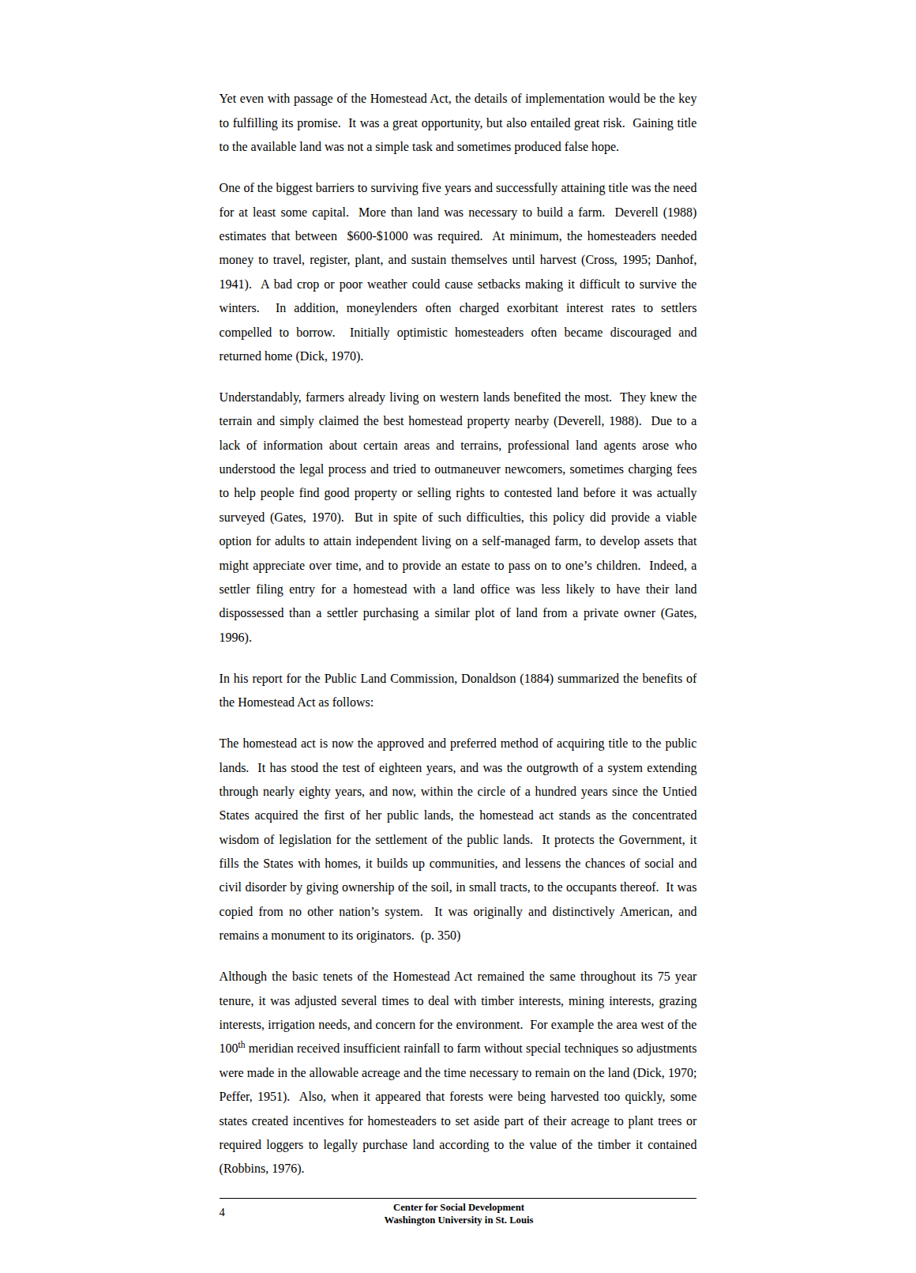Yet even with passage of the Homestead Act, the details of implementation would be the key to fulfilling its promise. It was a great opportunity, but also entailed great risk. Gaining title to the available land was not a simple task and sometimes produced false hope.
One of the biggest barriers to surviving five years and successfully attaining title was the need for at least some capital. More than land was necessary to build a farm. Deverell (1988) estimates that between $600-$1000 was required. At minimum, the homesteaders needed money to travel, register, plant, and sustain themselves until harvest (Cross, 1995; Danhof, 1941). A bad crop or poor weather could cause setbacks making it difficult to survive the winters. In addition, moneylenders often charged exorbitant interest rates to settlers compelled to borrow. Initially optimistic homesteaders often became discouraged and returned home (Dick, 1970).
Understandably, farmers already living on western lands benefited the most. They knew the terrain and simply claimed the best homestead property nearby (Deverell, 1988). Due to a lack of information about certain areas and terrains, professional land agents arose who understood the legal process and tried to outmaneuver newcomers, sometimes charging fees to help people find good property or selling rights to contested land before it was actually surveyed (Gates, 1970). But in spite of such difficulties, this policy did provide a viable option for adults to attain independent living on a self-managed farm, to develop assets that might appreciate over time, and to provide an estate to pass on to one’s children. Indeed, a settler filing entry for a homestead with a land office was less likely to have their land dispossessed than a settler purchasing a similar plot of land from a private owner (Gates, 1996).
In his report for the Public Land Commission, Donaldson (1884) summarized the benefits of the Homestead Act as follows:
The homestead act is now the approved and preferred method of acquiring title to the public lands. It has stood the test of eighteen years, and was the outgrowth of a system extending through nearly eighty years, and now, within the circle of a hundred years since the Untied States acquired the first of her public lands, the homestead act stands as the concentrated wisdom of legislation for the settlement of the public lands. It protects the Government, it fills the States with homes, it builds up communities, and lessens the chances of social and civil disorder by giving ownership of the soil, in small tracts, to the occupants thereof. It was copied from no other nation’s system. It was originally and distinctively American, and remains a monument to its originators. (p. 350)
Although the basic tenets of the Homestead Act remained the same throughout its 75 year tenure, it was adjusted several times to deal with timber interests, mining interests, grazing interests, irrigation needs, and concern for the environment. For example the area west of the 100th meridian received insufficient rainfall to farm without special techniques so adjustments were made in the allowable acreage and the time necessary to remain on the land (Dick, 1970; Peffer, 1951). Also, when it appeared that forests were being harvested too quickly, some states created incentives for homesteaders to set aside part of their acreage to plant trees or required loggers to legally purchase land according to the value of the timber it contained (Robbins, 1976).
4
Center for Social Development
Washington University in St. Louis